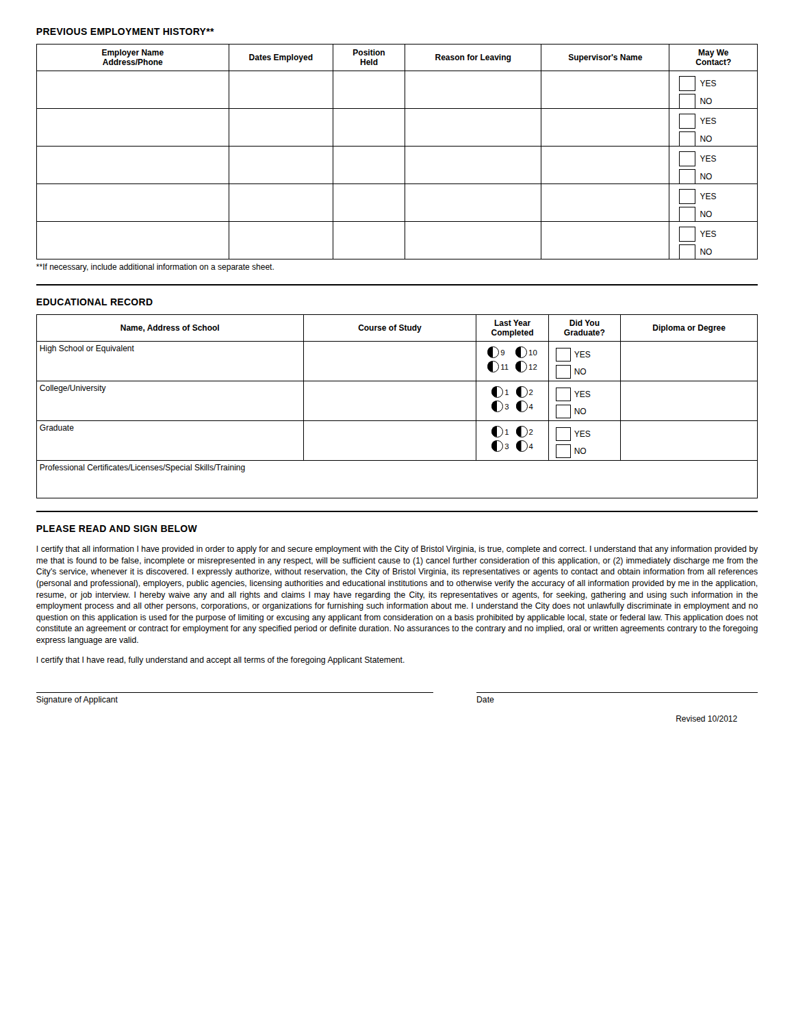PREVIOUS EMPLOYMENT HISTORY**
| Employer Name Address/Phone | Dates Employed | Position Held | Reason for Leaving | Supervisor's Name | May We Contact? |
| --- | --- | --- | --- | --- | --- |
| | | | | | YES NO |
| | | | | | YES NO |
| | | | | | YES NO |
| | | | | | YES NO |
| | | | | | YES NO |
**If necessary, include additional information on a separate sheet.
EDUCATIONAL RECORD
| Name, Address of School | Course of Study | Last Year Completed | Did You Graduate? | Diploma or Degree |
| --- | --- | --- | --- | --- |
| High School or Equivalent | | 9 10 11 12 | YES NO | |
| College/University | | 1 2 3 4 | YES NO | |
| Graduate | | 1 2 3 4 | YES NO | |
| Professional Certificates/Licenses/Special Skills/Training |
PLEASE READ AND SIGN BELOW
I certify that all information I have provided in order to apply for and secure employment with the City of Bristol Virginia, is true, complete and correct. I understand that any information provided by me that is found to be false, incomplete or misrepresented in any respect, will be sufficient cause to (1) cancel further consideration of this application, or (2) immediately discharge me from the City's service, whenever it is discovered. I expressly authorize, without reservation, the City of Bristol Virginia, its representatives or agents to contact and obtain information from all references (personal and professional), employers, public agencies, licensing authorities and educational institutions and to otherwise verify the accuracy of all information provided by me in the application, resume, or job interview. I hereby waive any and all rights and claims I may have regarding the City, its representatives or agents, for seeking, gathering and using such information in the employment process and all other persons, corporations, or organizations for furnishing such information about me. I understand the City does not unlawfully discriminate in employment and no question on this application is used for the purpose of limiting or excusing any applicant from consideration on a basis prohibited by applicable local, state or federal law. This application does not constitute an agreement or contract for employment for any specified period or definite duration. No assurances to the contrary and no implied, oral or written agreements contrary to the foregoing express language are valid.
I certify that I have read, fully understand and accept all terms of the foregoing Applicant Statement.
| Signature of Applicant | | Date |
Revised 10/2012